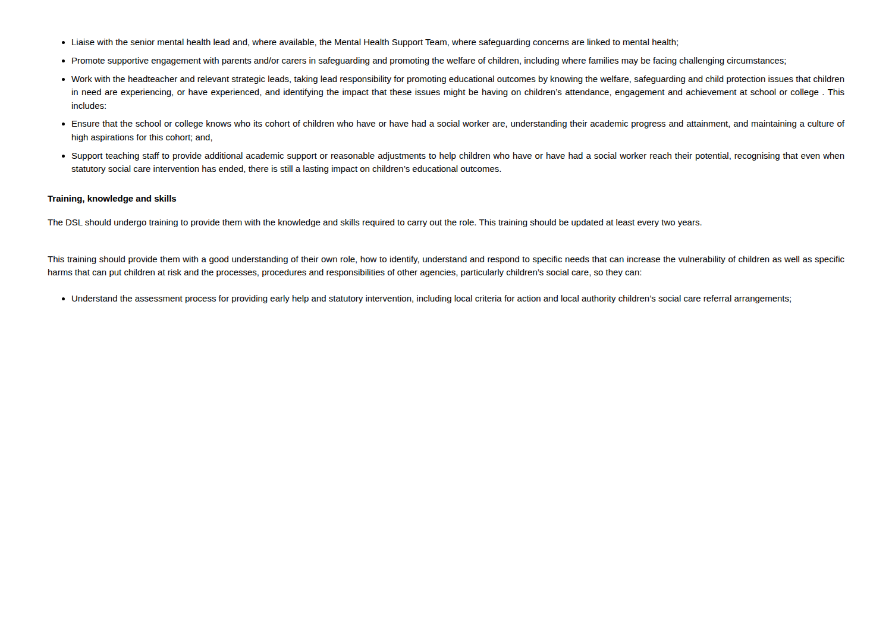Liaise with the senior mental health lead and, where available, the Mental Health Support Team, where safeguarding concerns are linked to mental health;
Promote supportive engagement with parents and/or carers in safeguarding and promoting the welfare of children, including where families may be facing challenging circumstances;
Work with the headteacher and relevant strategic leads, taking lead responsibility for promoting educational outcomes by knowing the welfare, safeguarding and child protection issues that children in need are experiencing, or have experienced, and identifying the impact that these issues might be having on children’s attendance, engagement and achievement at school or college . This includes:
Ensure that the school or college knows who its cohort of children who have or have had a social worker are, understanding their academic progress and attainment, and maintaining a culture of high aspirations for this cohort; and,
Support teaching staff to provide additional academic support or reasonable adjustments to help children who have or have had a social worker reach their potential, recognising that even when statutory social care intervention has ended, there is still a lasting impact on children’s educational outcomes.
Training, knowledge and skills
The DSL should undergo training to provide them with the knowledge and skills required to carry out the role. This training should be updated at least every two years.
This training should provide them with a good understanding of their own role, how to identify, understand and respond to specific needs that can increase the vulnerability of children as well as specific harms that can put children at risk and the processes, procedures and responsibilities of other agencies, particularly children’s social care, so they can:
Understand the assessment process for providing early help and statutory intervention, including local criteria for action and local authority children’s social care referral arrangements;